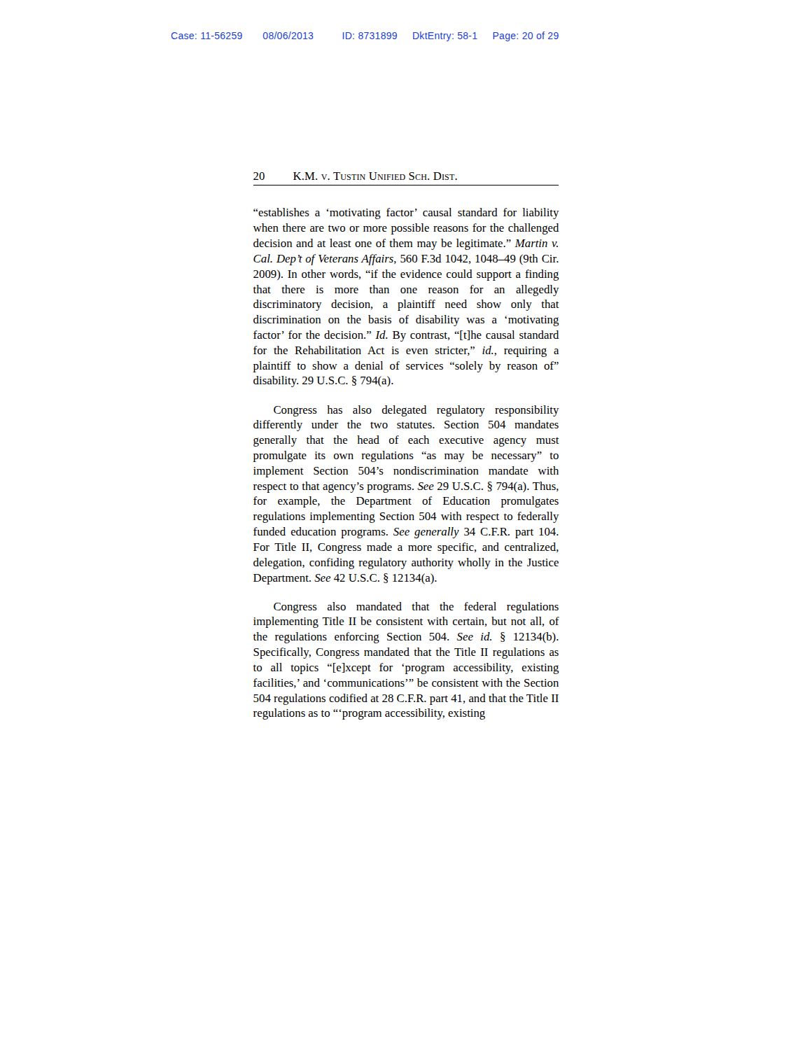Case: 11-56259 08/06/2013 ID: 8731899 DktEntry: 58-1 Page: 20 of 29
20 K.M. v. Tustin Unified Sch. Dist.
“establishes a ‘motivating factor’ causal standard for liability when there are two or more possible reasons for the challenged decision and at least one of them may be legitimate.” Martin v. Cal. Dep’t of Veterans Affairs, 560 F.3d 1042, 1048–49 (9th Cir. 2009). In other words, “if the evidence could support a finding that there is more than one reason for an allegedly discriminatory decision, a plaintiff need show only that discrimination on the basis of disability was a ‘motivating factor’ for the decision.” Id. By contrast, “[t]he causal standard for the Rehabilitation Act is even stricter,” id., requiring a plaintiff to show a denial of services “solely by reason of” disability. 29 U.S.C. § 794(a).
Congress has also delegated regulatory responsibility differently under the two statutes. Section 504 mandates generally that the head of each executive agency must promulgate its own regulations “as may be necessary” to implement Section 504’s nondiscrimination mandate with respect to that agency’s programs. See 29 U.S.C. § 794(a). Thus, for example, the Department of Education promulgates regulations implementing Section 504 with respect to federally funded education programs. See generally 34 C.F.R. part 104. For Title II, Congress made a more specific, and centralized, delegation, confiding regulatory authority wholly in the Justice Department. See 42 U.S.C. § 12134(a).
Congress also mandated that the federal regulations implementing Title II be consistent with certain, but not all, of the regulations enforcing Section 504. See id. § 12134(b). Specifically, Congress mandated that the Title II regulations as to all topics “[e]xcept for ‘program accessibility, existing facilities,’ and ‘communications’” be consistent with the Section 504 regulations codified at 28 C.F.R. part 41, and that the Title II regulations as to “‘program accessibility, existing